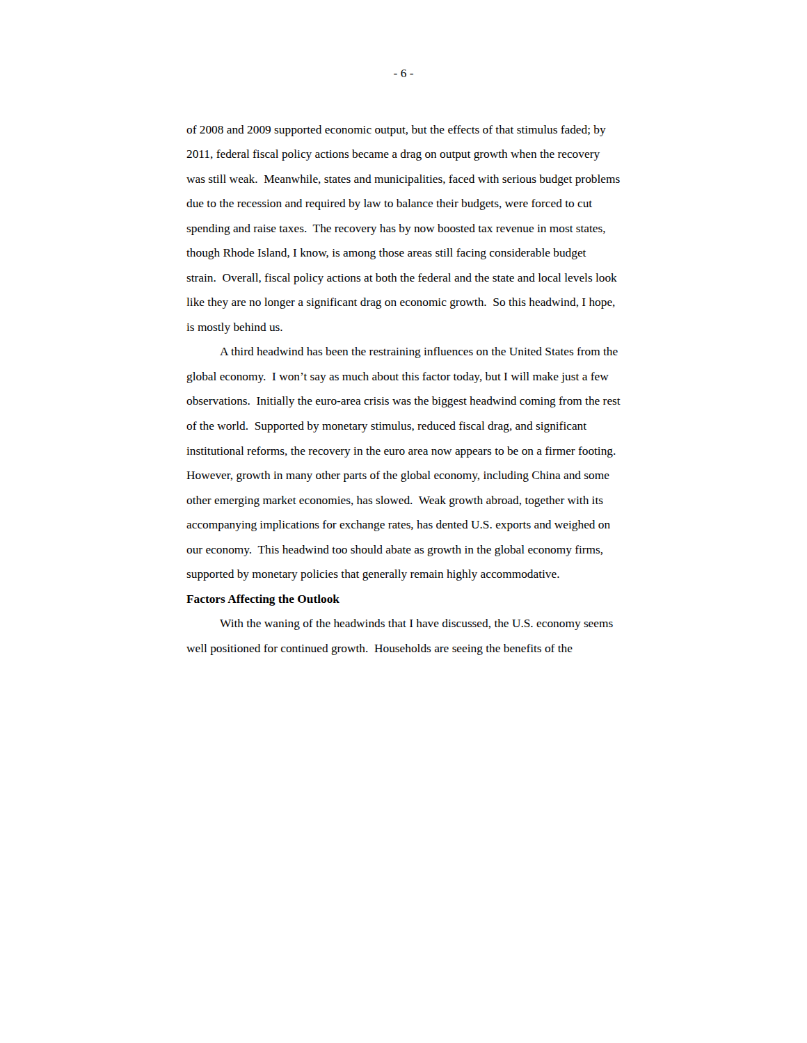- 6 -
of 2008 and 2009 supported economic output, but the effects of that stimulus faded; by 2011, federal fiscal policy actions became a drag on output growth when the recovery was still weak. Meanwhile, states and municipalities, faced with serious budget problems due to the recession and required by law to balance their budgets, were forced to cut spending and raise taxes. The recovery has by now boosted tax revenue in most states, though Rhode Island, I know, is among those areas still facing considerable budget strain. Overall, fiscal policy actions at both the federal and the state and local levels look like they are no longer a significant drag on economic growth. So this headwind, I hope, is mostly behind us.
A third headwind has been the restraining influences on the United States from the global economy. I won’t say as much about this factor today, but I will make just a few observations. Initially the euro-area crisis was the biggest headwind coming from the rest of the world. Supported by monetary stimulus, reduced fiscal drag, and significant institutional reforms, the recovery in the euro area now appears to be on a firmer footing. However, growth in many other parts of the global economy, including China and some other emerging market economies, has slowed. Weak growth abroad, together with its accompanying implications for exchange rates, has dented U.S. exports and weighed on our economy. This headwind too should abate as growth in the global economy firms, supported by monetary policies that generally remain highly accommodative.
Factors Affecting the Outlook
With the waning of the headwinds that I have discussed, the U.S. economy seems well positioned for continued growth. Households are seeing the benefits of the